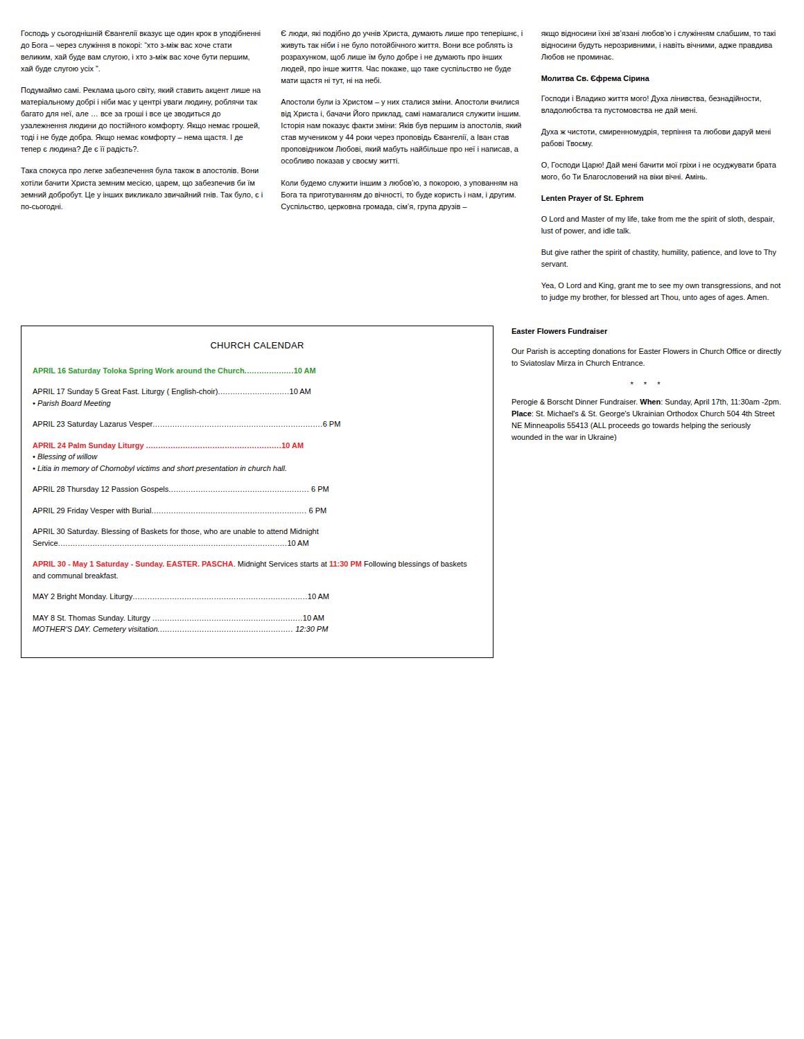Господь у сьогоднішній Євангелії вказує ще один крок в уподібненні до Бога – через служіння в покорі: “хто з-між вас хоче стати великим, хай буде вам слугою, і хто з-між вас хоче бути першим, хай буде слугою усіх ”.
Подумаймо самі. Реклама цього світу, який ставить акцент лише на матеріальному добрі і ніби має у центрі уваги людину, роблячи так багато для неї, але … все за гроші і все це зводиться до узалежнення людини до постійного комфорту. Якщо немає грошей, тоді і не буде добра. Якщо немає комфорту – нема щастя. І де тепер є людина? Де є її радість?.
Така спокуса про легке забезпечення була також в апостолів. Вони хотіли бачити Христа земним месією, царем, що забезпечив би їм земний добробут. Це у інших викликало звичайний гнів. Так було, є і по-сьогодні.
Є люди, які подібно до учнів Христа, думають лише про теперішнє, і живуть так ніби і не було потойбічного життя. Вони все роблять із розрахунком, щоб лише їм було добре і не думають про інших людей, про інше життя. Час покаже, що таке суспільство не буде мати щастя ні тут, ні на небі.
Апостоли були із Христом – у них сталися зміни. Апостоли вчилися від Христа і, бачачи Його приклад, самі намагалися служити іншим. Історія нам показує факти зміни: Яків був першим із апостолів, який став мучеником у 44 роки через проповідь Євангелії, а Іван став проповідником Любові, який мабуть найбільше про неї і написав, а особливо показав у своєму житті.
Коли будемо служити іншим з любов’ю, з покорою, з упованням на Бога та приготуванням до вічності, то буде користь і нам, і другим. Суспільство, церковна громада, сім’я, група друзів –
якщо відносини їхні зв’язані любов’ю і служінням слабшим, то такі відносини будуть нерозривними, і навіть вічними, адже правдива Любов не проминає.
Молитва Св. Єфрема Сірина
Господи і Владико життя мого! Духа лінивства, безнадійности, владолюбства та пустомовства не дай мені.
Духа ж чистоти, смиренномудрія, терпіння та любови даруй мені рабові Твоєму.
О, Господи Царю! Дай мені бачити мої гріхи і не осуджувати брата мого, бо Ти Благословений на віки вічні. Амінь.
Lenten Prayer of St. Ephrem
O Lord and Master of my life, take from me the spirit of sloth, despair, lust of power, and idle talk.
But give rather the spirit of chastity, humility, patience, and love to Thy servant.
Yea, O Lord and King, grant me to see my own transgressions, and not to judge my brother, for blessed art Thou, unto ages of ages. Amen.
CHURCH CALENDAR
APRIL 16 Saturday Toloka Spring Work around the Church.................... 10 AM
APRIL 17 Sunday 5 Great Fast. Liturgy ( English-choir)............................. 10 AM
• Parish Board Meeting
APRIL 23 Saturday Lazarus Vesper..................................................................... 6 PM
APRIL 24 Palm Sunday Liturgy ....................................................... 10 AM
• Blessing of willow
• Litia in memory of Chornobyl victims and short presentation in church hall.
APRIL 28 Thursday 12 Passion Gospels......................................................... 6 PM
APRIL 29 Friday Vesper with Burial............................................................... 6 PM
APRIL 30 Saturday. Blessing of Baskets for those, who are unable to attend Midnight Service............................................................................................. 10 AM
APRIL 30 - May 1 Saturday - Sunday. EASTER. PASCHA. Midnight Services starts at 11:30 PM Following blessings of baskets and communal breakfast.
MAY 2 Bright Monday. Liturgy....................................................................... 10 AM
MAY 8 St. Thomas Sunday. Liturgy ............................................................. 10 AM
MOTHER'S DAY. Cemetery visitation....................................................... 12:30 PM
Easter Flowers Fundraiser
Our Parish is accepting donations for Easter Flowers in Church Office or directly to Sviatoslav Mirza in Church Entrance.
* * *
Perogie & Borscht Dinner Fundraiser. When: Sunday, April 17th, 11:30am -2pm. Place: St. Michael's & St. George's Ukrainian Orthodox Church 504 4th Street NE Minneapolis 55413 (ALL proceeds go towards helping the seriously wounded in the war in Ukraine)